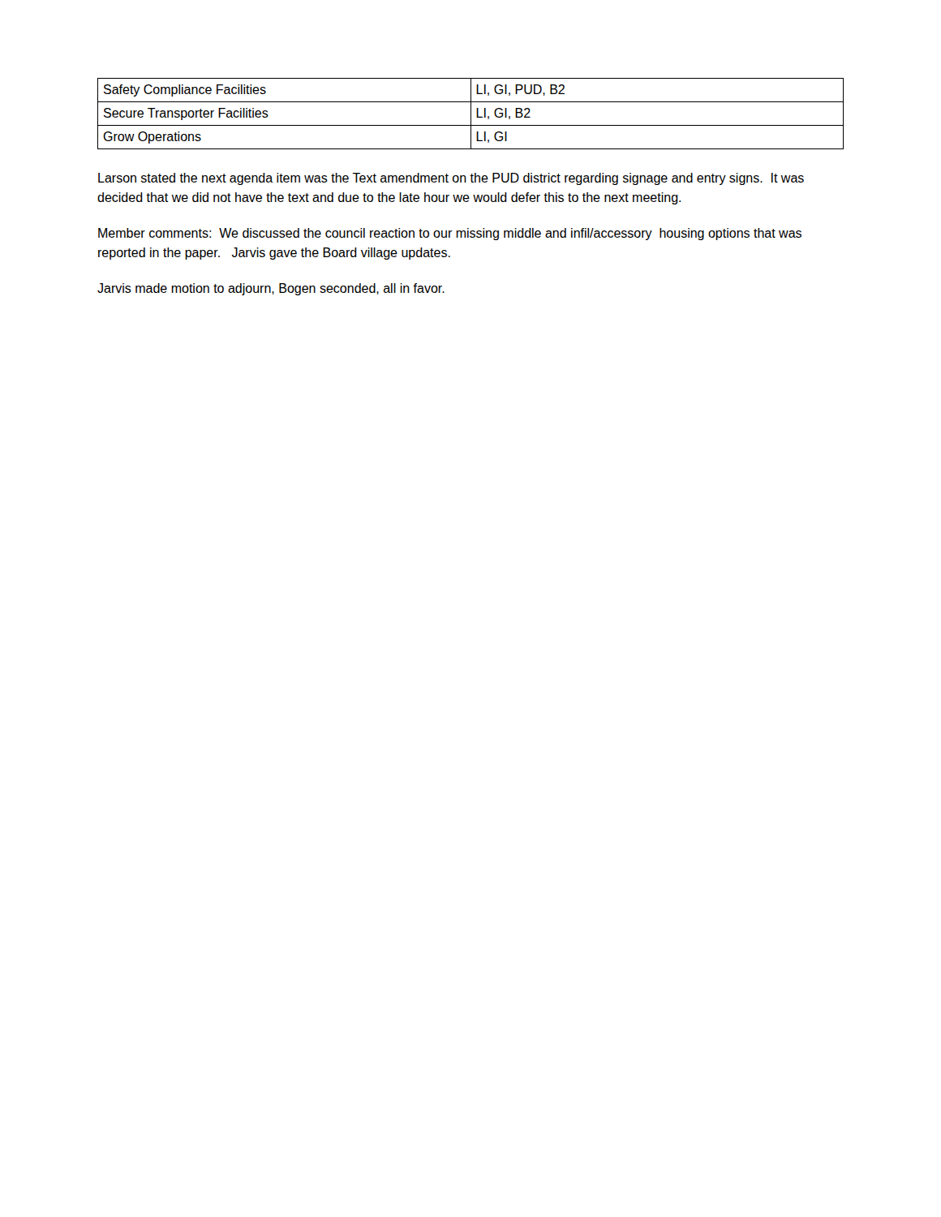| Safety Compliance Facilities | LI, GI, PUD, B2 |
| Secure Transporter Facilities | LI, GI, B2 |
| Grow Operations | LI, GI |
Larson stated the next agenda item was the Text amendment on the PUD district regarding signage and entry signs. It was decided that we did not have the text and due to the late hour we would defer this to the next meeting.
Member comments: We discussed the council reaction to our missing middle and infil/accessory housing options that was reported in the paper. Jarvis gave the Board village updates.
Jarvis made motion to adjourn, Bogen seconded, all in favor.